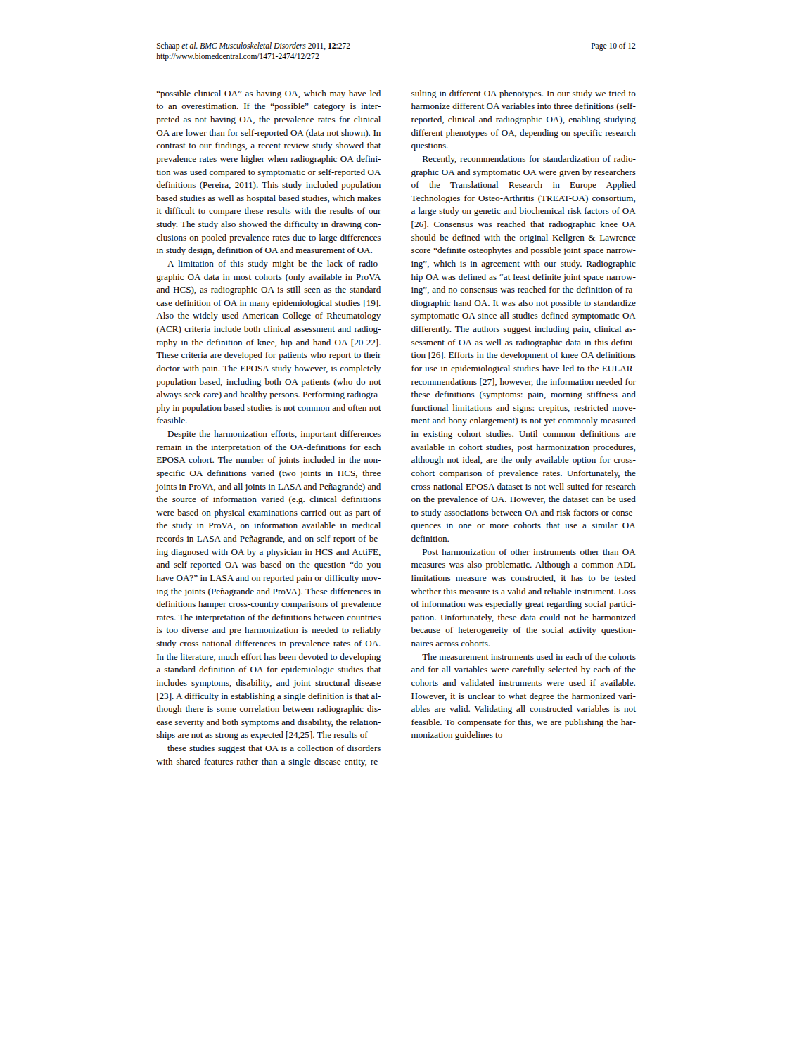Schaap et al. BMC Musculoskeletal Disorders 2011, 12:272
http://www.biomedcentral.com/1471-2474/12/272
Page 10 of 12
“possible clinical OA” as having OA, which may have led to an overestimation. If the “possible” category is interpreted as not having OA, the prevalence rates for clinical OA are lower than for self-reported OA (data not shown). In contrast to our findings, a recent review study showed that prevalence rates were higher when radiographic OA definition was used compared to symptomatic or self-reported OA definitions (Pereira, 2011). This study included population based studies as well as hospital based studies, which makes it difficult to compare these results with the results of our study. The study also showed the difficulty in drawing conclusions on pooled prevalence rates due to large differences in study design, definition of OA and measurement of OA.
A limitation of this study might be the lack of radiographic OA data in most cohorts (only available in ProVA and HCS), as radiographic OA is still seen as the standard case definition of OA in many epidemiological studies [19]. Also the widely used American College of Rheumatology (ACR) criteria include both clinical assessment and radiography in the definition of knee, hip and hand OA [20-22]. These criteria are developed for patients who report to their doctor with pain. The EPOSA study however, is completely population based, including both OA patients (who do not always seek care) and healthy persons. Performing radiography in population based studies is not common and often not feasible.
Despite the harmonization efforts, important differences remain in the interpretation of the OA-definitions for each EPOSA cohort. The number of joints included in the non-specific OA definitions varied (two joints in HCS, three joints in ProVA, and all joints in LASA and Peñagrande) and the source of information varied (e.g. clinical definitions were based on physical examinations carried out as part of the study in ProVA, on information available in medical records in LASA and Peñagrande, and on self-report of being diagnosed with OA by a physician in HCS and ActiFE, and self-reported OA was based on the question “do you have OA?” in LASA and on reported pain or difficulty moving the joints (Peñagrande and ProVA). These differences in definitions hamper cross-country comparisons of prevalence rates. The interpretation of the definitions between countries is too diverse and pre harmonization is needed to reliably study cross-national differences in prevalence rates of OA. In the literature, much effort has been devoted to developing a standard definition of OA for epidemiologic studies that includes symptoms, disability, and joint structural disease [23]. A difficulty in establishing a single definition is that although there is some correlation between radiographic disease severity and both symptoms and disability, the relationships are not as strong as expected [24,25]. The results of
these studies suggest that OA is a collection of disorders with shared features rather than a single disease entity, resulting in different OA phenotypes. In our study we tried to harmonize different OA variables into three definitions (self-reported, clinical and radiographic OA), enabling studying different phenotypes of OA, depending on specific research questions.
Recently, recommendations for standardization of radiographic OA and symptomatic OA were given by researchers of the Translational Research in Europe Applied Technologies for Osteo-Arthritis (TREAT-OA) consortium, a large study on genetic and biochemical risk factors of OA [26]. Consensus was reached that radiographic knee OA should be defined with the original Kellgren & Lawrence score “definite osteophytes and possible joint space narrowing”, which is in agreement with our study. Radiographic hip OA was defined as “at least definite joint space narrowing”, and no consensus was reached for the definition of radiographic hand OA. It was also not possible to standardize symptomatic OA since all studies defined symptomatic OA differently. The authors suggest including pain, clinical assessment of OA as well as radiographic data in this definition [26]. Efforts in the development of knee OA definitions for use in epidemiological studies have led to the EULAR-recommendations [27], however, the information needed for these definitions (symptoms: pain, morning stiffness and functional limitations and signs: crepitus, restricted movement and bony enlargement) is not yet commonly measured in existing cohort studies. Until common definitions are available in cohort studies, post harmonization procedures, although not ideal, are the only available option for cross-cohort comparison of prevalence rates. Unfortunately, the cross-national EPOSA dataset is not well suited for research on the prevalence of OA. However, the dataset can be used to study associations between OA and risk factors or consequences in one or more cohorts that use a similar OA definition.
Post harmonization of other instruments other than OA measures was also problematic. Although a common ADL limitations measure was constructed, it has to be tested whether this measure is a valid and reliable instrument. Loss of information was especially great regarding social participation. Unfortunately, these data could not be harmonized because of heterogeneity of the social activity questionnaires across cohorts.
The measurement instruments used in each of the cohorts and for all variables were carefully selected by each of the cohorts and validated instruments were used if available. However, it is unclear to what degree the harmonized variables are valid. Validating all constructed variables is not feasible. To compensate for this, we are publishing the harmonization guidelines to